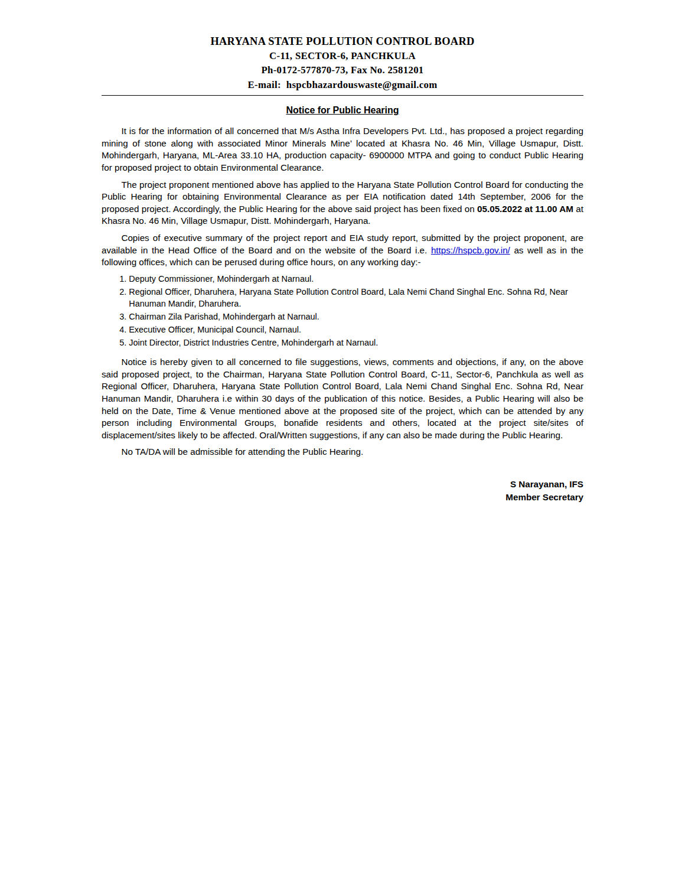HARYANA STATE POLLUTION CONTROL BOARD
C-11, SECTOR-6, PANCHKULA
Ph-0172-577870-73, Fax No. 2581201
E-mail: hspcbhazardouswaste@gmail.com
Notice for Public Hearing
It is for the information of all concerned that M/s Astha Infra Developers Pvt. Ltd., has proposed a project regarding mining of stone along with associated Minor Minerals Mine’ located at Khasra No. 46 Min, Village Usmapur, Distt. Mohindergarh, Haryana, ML-Area 33.10 HA, production capacity- 6900000 MTPA and going to conduct Public Hearing for proposed project to obtain Environmental Clearance.
The project proponent mentioned above has applied to the Haryana State Pollution Control Board for conducting the Public Hearing for obtaining Environmental Clearance as per EIA notification dated 14th September, 2006 for the proposed project. Accordingly, the Public Hearing for the above said project has been fixed on 05.05.2022 at 11.00 AM at Khasra No. 46 Min, Village Usmapur, Distt. Mohindergarh, Haryana.
Copies of executive summary of the project report and EIA study report, submitted by the project proponent, are available in the Head Office of the Board and on the website of the Board i.e. https://hspcb.gov.in/ as well as in the following offices, which can be perused during office hours, on any working day:-
Deputy Commissioner, Mohindergarh at Narnaul.
Regional Officer, Dharuhera, Haryana State Pollution Control Board, Lala Nemi Chand Singhal Enc. Sohna Rd, Near Hanuman Mandir, Dharuhera.
Chairman Zila Parishad, Mohindergarh at Narnaul.
Executive Officer, Municipal Council, Narnaul.
Joint Director, District Industries Centre, Mohindergarh at Narnaul.
Notice is hereby given to all concerned to file suggestions, views, comments and objections, if any, on the above said proposed project, to the Chairman, Haryana State Pollution Control Board, C-11, Sector-6, Panchkula as well as Regional Officer, Dharuhera, Haryana State Pollution Control Board, Lala Nemi Chand Singhal Enc. Sohna Rd, Near Hanuman Mandir, Dharuhera i.e within 30 days of the publication of this notice. Besides, a Public Hearing will also be held on the Date, Time & Venue mentioned above at the proposed site of the project, which can be attended by any person including Environmental Groups, bonafide residents and others, located at the project site/sites of displacement/sites likely to be affected. Oral/Written suggestions, if any can also be made during the Public Hearing.
No TA/DA will be admissible for attending the Public Hearing.
S Narayanan, IFS
Member Secretary